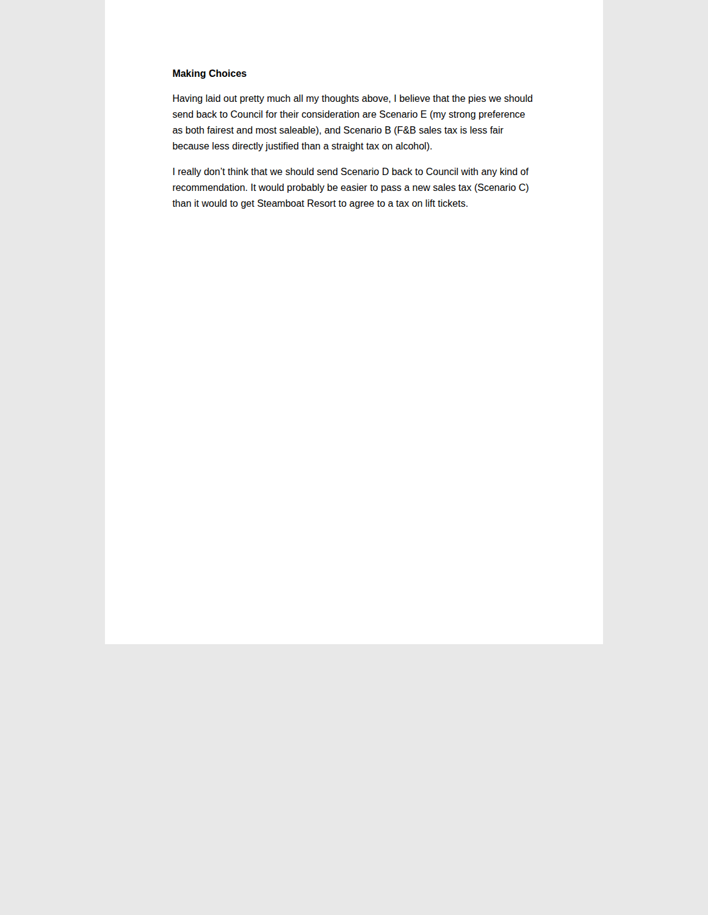Making Choices
Having laid out pretty much all my thoughts above, I believe that the pies we should send back to Council for their consideration are Scenario E (my strong preference as both fairest and most saleable), and Scenario B (F&B sales tax is less fair because less directly justified than a straight tax on alcohol).
I really don’t think that we should send Scenario D back to Council with any kind of recommendation. It would probably be easier to pass a new sales tax (Scenario C) than it would to get Steamboat Resort to agree to a tax on lift tickets.